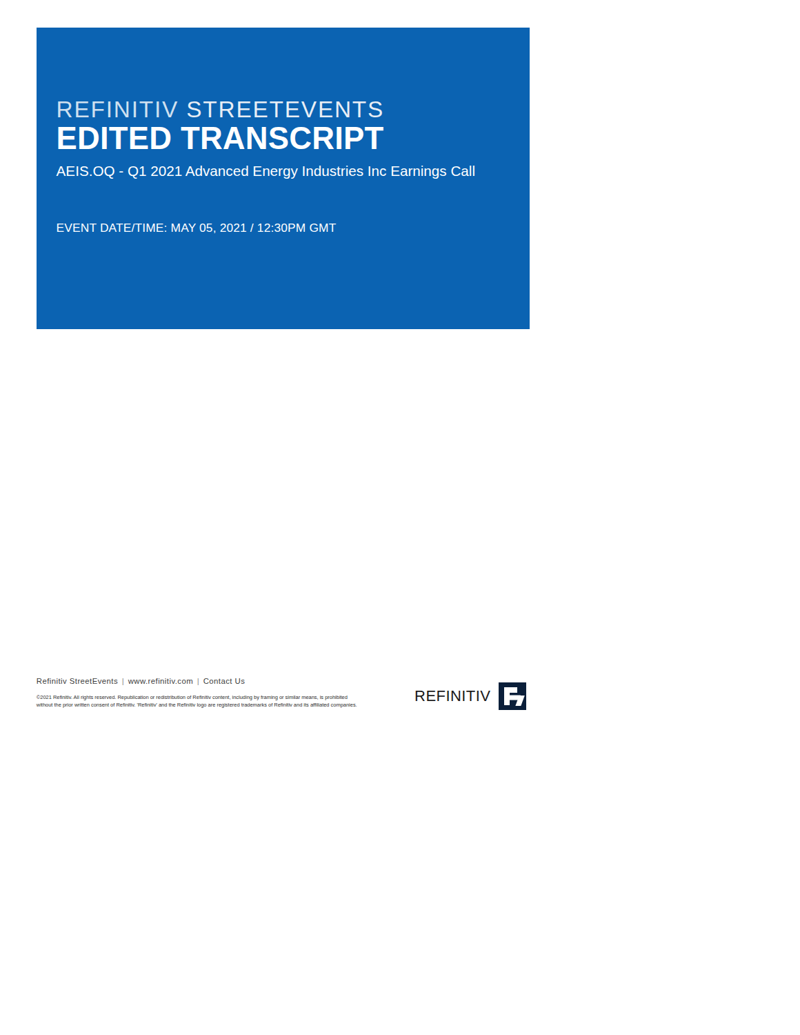Refinitiv Streetevents
Edited Transcript
AEIS.OQ - Q1 2021 Advanced Energy Industries Inc Earnings Call
Event Date/Time: May 05, 2021 / 12:30PM GMT
Refinitiv StreetEvents | www.refinitiv.com | Contact Us
©2021 Refinitiv. All rights reserved. Republication or redistribution of Refinitiv content, including by framing or similar means, is prohibited without the prior written consent of Refinitiv. 'Refinitiv' and the Refinitiv logo are registered trademarks of Refinitiv and its affiliated companies.
Refinitiv